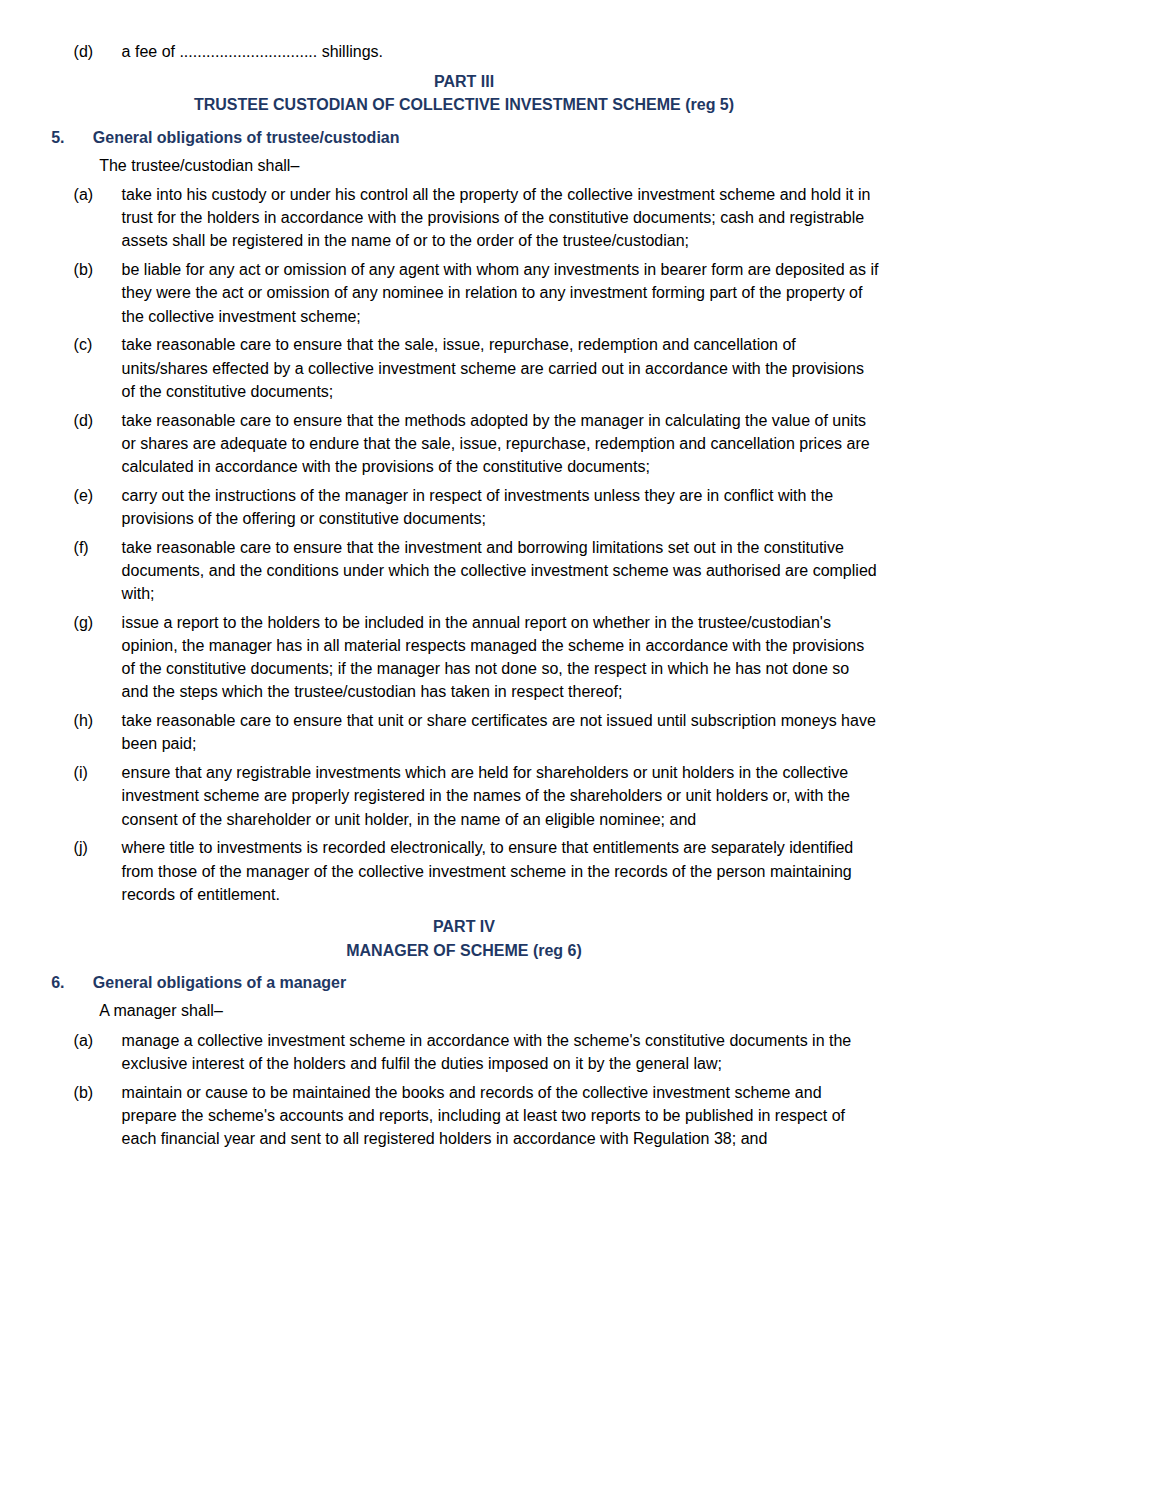(d) a fee of ............................... shillings.
PART III
TRUSTEE CUSTODIAN OF COLLECTIVE INVESTMENT SCHEME (reg 5)
5. General obligations of trustee/custodian
The trustee/custodian shall–
(a) take into his custody or under his control all the property of the collective investment scheme and hold it in trust for the holders in accordance with the provisions of the constitutive documents; cash and registrable assets shall be registered in the name of or to the order of the trustee/custodian;
(b) be liable for any act or omission of any agent with whom any investments in bearer form are deposited as if they were the act or omission of any nominee in relation to any investment forming part of the property of the collective investment scheme;
(c) take reasonable care to ensure that the sale, issue, repurchase, redemption and cancellation of units/shares effected by a collective investment scheme are carried out in accordance with the provisions of the constitutive documents;
(d) take reasonable care to ensure that the methods adopted by the manager in calculating the value of units or shares are adequate to endure that the sale, issue, repurchase, redemption and cancellation prices are calculated in accordance with the provisions of the constitutive documents;
(e) carry out the instructions of the manager in respect of investments unless they are in conflict with the provisions of the offering or constitutive documents;
(f) take reasonable care to ensure that the investment and borrowing limitations set out in the constitutive documents, and the conditions under which the collective investment scheme was authorised are complied with;
(g) issue a report to the holders to be included in the annual report on whether in the trustee/custodian's opinion, the manager has in all material respects managed the scheme in accordance with the provisions of the constitutive documents; if the manager has not done so, the respect in which he has not done so and the steps which the trustee/custodian has taken in respect thereof;
(h) take reasonable care to ensure that unit or share certificates are not issued until subscription moneys have been paid;
(i) ensure that any registrable investments which are held for shareholders or unit holders in the collective investment scheme are properly registered in the names of the shareholders or unit holders or, with the consent of the shareholder or unit holder, in the name of an eligible nominee; and
(j) where title to investments is recorded electronically, to ensure that entitlements are separately identified from those of the manager of the collective investment scheme in the records of the person maintaining records of entitlement.
PART IV
MANAGER OF SCHEME (reg 6)
6. General obligations of a manager
A manager shall–
(a) manage a collective investment scheme in accordance with the scheme's constitutive documents in the exclusive interest of the holders and fulfil the duties imposed on it by the general law;
(b) maintain or cause to be maintained the books and records of the collective investment scheme and prepare the scheme's accounts and reports, including at least two reports to be published in respect of each financial year and sent to all registered holders in accordance with Regulation 38; and